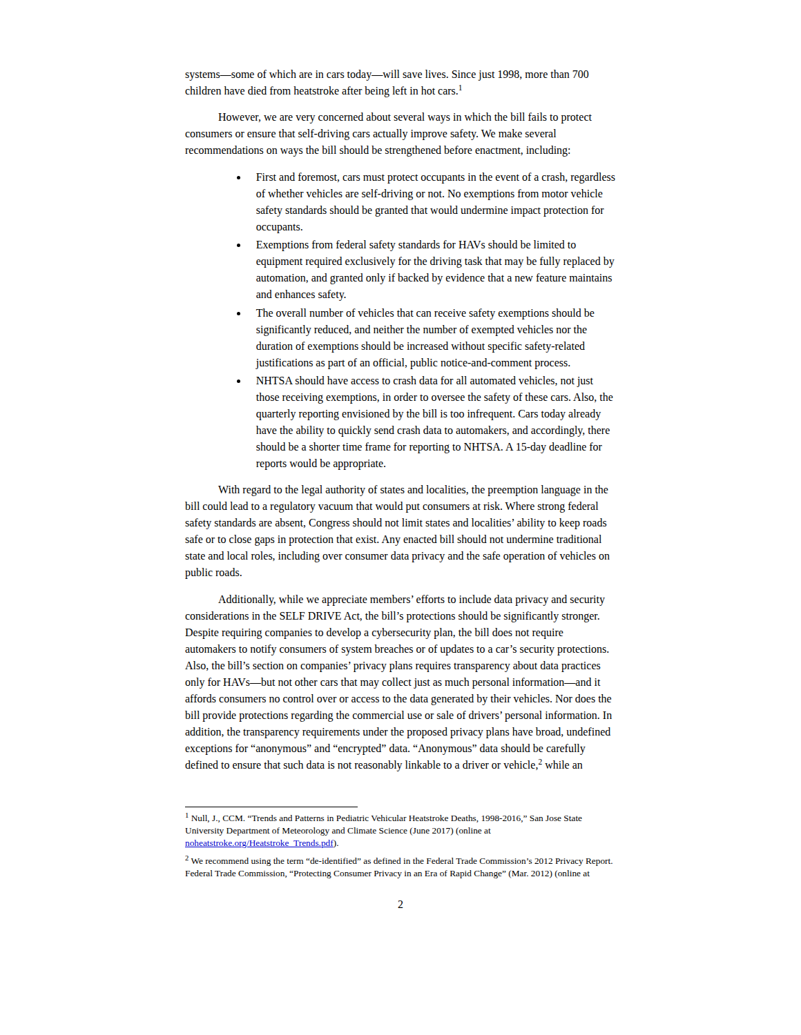systems—some of which are in cars today—will save lives. Since just 1998, more than 700 children have died from heatstroke after being left in hot cars.1
However, we are very concerned about several ways in which the bill fails to protect consumers or ensure that self-driving cars actually improve safety. We make several recommendations on ways the bill should be strengthened before enactment, including:
First and foremost, cars must protect occupants in the event of a crash, regardless of whether vehicles are self-driving or not. No exemptions from motor vehicle safety standards should be granted that would undermine impact protection for occupants.
Exemptions from federal safety standards for HAVs should be limited to equipment required exclusively for the driving task that may be fully replaced by automation, and granted only if backed by evidence that a new feature maintains and enhances safety.
The overall number of vehicles that can receive safety exemptions should be significantly reduced, and neither the number of exempted vehicles nor the duration of exemptions should be increased without specific safety-related justifications as part of an official, public notice-and-comment process.
NHTSA should have access to crash data for all automated vehicles, not just those receiving exemptions, in order to oversee the safety of these cars. Also, the quarterly reporting envisioned by the bill is too infrequent. Cars today already have the ability to quickly send crash data to automakers, and accordingly, there should be a shorter time frame for reporting to NHTSA. A 15-day deadline for reports would be appropriate.
With regard to the legal authority of states and localities, the preemption language in the bill could lead to a regulatory vacuum that would put consumers at risk. Where strong federal safety standards are absent, Congress should not limit states and localities’ ability to keep roads safe or to close gaps in protection that exist. Any enacted bill should not undermine traditional state and local roles, including over consumer data privacy and the safe operation of vehicles on public roads.
Additionally, while we appreciate members’ efforts to include data privacy and security considerations in the SELF DRIVE Act, the bill’s protections should be significantly stronger. Despite requiring companies to develop a cybersecurity plan, the bill does not require automakers to notify consumers of system breaches or of updates to a car’s security protections. Also, the bill’s section on companies’ privacy plans requires transparency about data practices only for HAVs—but not other cars that may collect just as much personal information—and it affords consumers no control over or access to the data generated by their vehicles. Nor does the bill provide protections regarding the commercial use or sale of drivers’ personal information. In addition, the transparency requirements under the proposed privacy plans have broad, undefined exceptions for “anonymous” and “encrypted” data. “Anonymous” data should be carefully defined to ensure that such data is not reasonably linkable to a driver or vehicle,2 while an
1 Null, J., CCM. “Trends and Patterns in Pediatric Vehicular Heatstroke Deaths, 1998-2016,” San Jose State University Department of Meteorology and Climate Science (June 2017) (online at noheatstroke.org/Heatstroke_Trends.pdf).
2 We recommend using the term “de-identified” as defined in the Federal Trade Commission’s 2012 Privacy Report. Federal Trade Commission, “Protecting Consumer Privacy in an Era of Rapid Change” (Mar. 2012) (online at
2